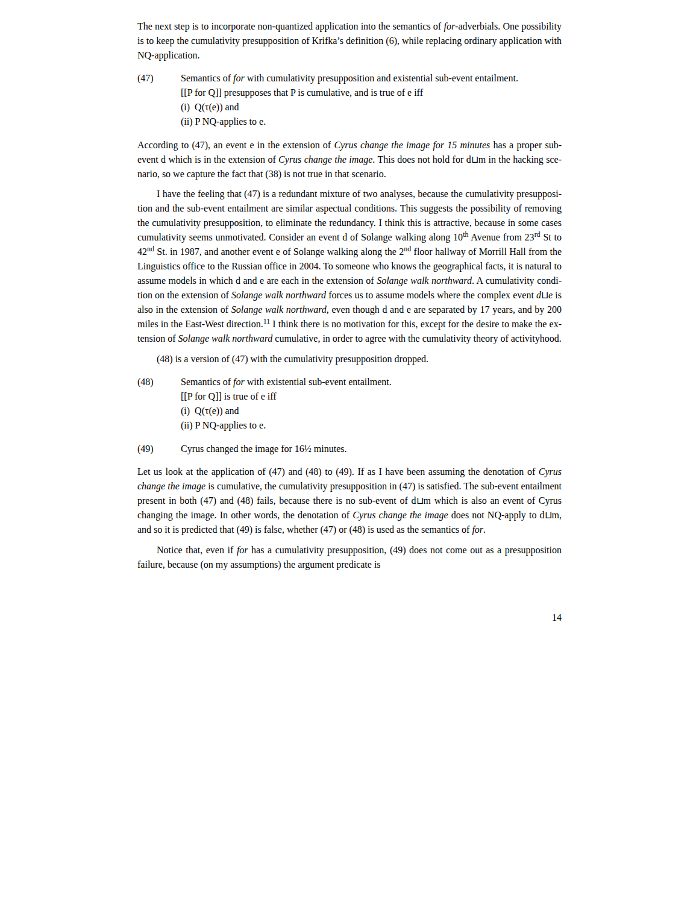The next step is to incorporate non-quantized application into the semantics of for-adverbials. One possibility is to keep the cumulativity presupposition of Krifka’s definition (6), while replacing ordinary application with NQ-application.
(47)
Semantics of for with cumulativity presupposition and existential sub-event entailment. [[P for Q]] presupposes that P is cumulative, and is true of e iff (i) Q(τ(e)) and (ii) P NQ-applies to e.
According to (47), an event e in the extension of Cyrus change the image for 15 minutes has a proper sub-event d which is in the extension of Cyrus change the image. This does not hold for d⊔m in the hacking scenario, so we capture the fact that (38) is not true in that scenario.
I have the feeling that (47) is a redundant mixture of two analyses, because the cumulativity presupposition and the sub-event entailment are similar aspectual conditions. This suggests the possibility of removing the cumulativity presupposition, to eliminate the redundancy. I think this is attractive, because in some cases cumulativity seems unmotivated. Consider an event d of Solange walking along 10th Avenue from 23rd St to 42nd St. in 1987, and another event e of Solange walking along the 2nd floor hallway of Morrill Hall from the Linguistics office to the Russian office in 2004. To someone who knows the geographical facts, it is natural to assume models in which d and e are each in the extension of Solange walk northward. A cumulativity condition on the extension of Solange walk northward forces us to assume models where the complex event d⊔e is also in the extension of Solange walk northward, even though d and e are separated by 17 years, and by 200 miles in the East-West direction.11 I think there is no motivation for this, except for the desire to make the extension of Solange walk northward cumulative, in order to agree with the cumulativity theory of activityhood.
(48) is a version of (47) with the cumulativity presupposition dropped.
(48)
Semantics of for with existential sub-event entailment. [[P for Q]] is true of e iff (i) Q(τ(e)) and (ii) P NQ-applies to e.
(49)
Cyrus changed the image for 16½ minutes.
Let us look at the application of (47) and (48) to (49). If as I have been assuming the denotation of Cyrus change the image is cumulative, the cumulativity presupposition in (47) is satisfied. The sub-event entailment present in both (47) and (48) fails, because there is no sub-event of d⊔m which is also an event of Cyrus changing the image. In other words, the denotation of Cyrus change the image does not NQ-apply to d⊔m, and so it is predicted that (49) is false, whether (47) or (48) is used as the semantics of for.
Notice that, even if for has a cumulativity presupposition, (49) does not come out as a presupposition failure, because (on my assumptions) the argument predicate is
14